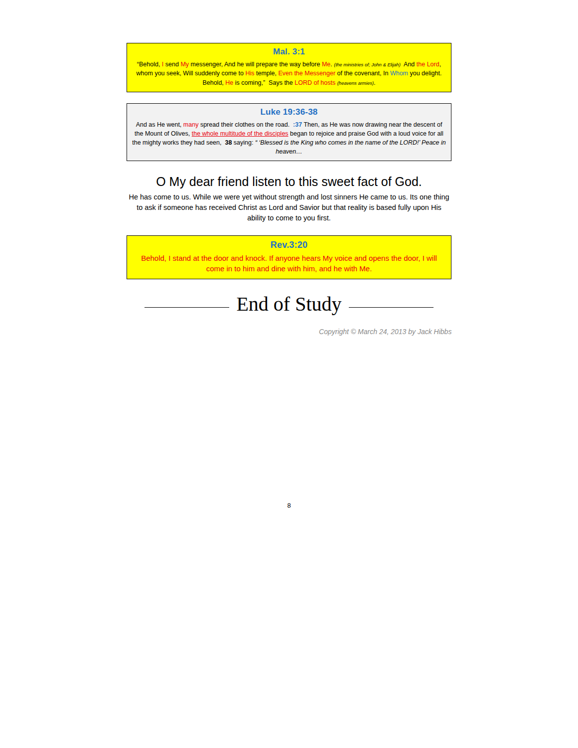Mal. 3:1
“Behold, I send My messenger, And he will prepare the way before Me. (the ministries of; John & Elijah) And the Lord, whom you seek, Will suddenly come to His temple, Even the Messenger of the covenant, In Whom you delight. Behold, He is coming,” Says the LORD of hosts (heavens armies).
Luke 19:36-38
And as He went, many spread their clothes on the road. :37 Then, as He was now drawing near the descent of the Mount of Olives, the whole multitude of the disciples began to rejoice and praise God with a loud voice for all the mighty works they had seen, 38 saying: “ ‘Blessed is the King who comes in the name of the LORD!’ Peace in heaven…
O My dear friend listen to this sweet fact of God.
He has come to us. While we were yet without strength and lost sinners He came to us. Its one thing to ask if someone has received Christ as Lord and Savior but that reality is based fully upon His ability to come to you first.
Rev.3:20
Behold, I stand at the door and knock. If anyone hears My voice and opens the door, I will come in to him and dine with him, and he with Me.
End of Study
Copyright © March 24, 2013 by Jack Hibbs
8